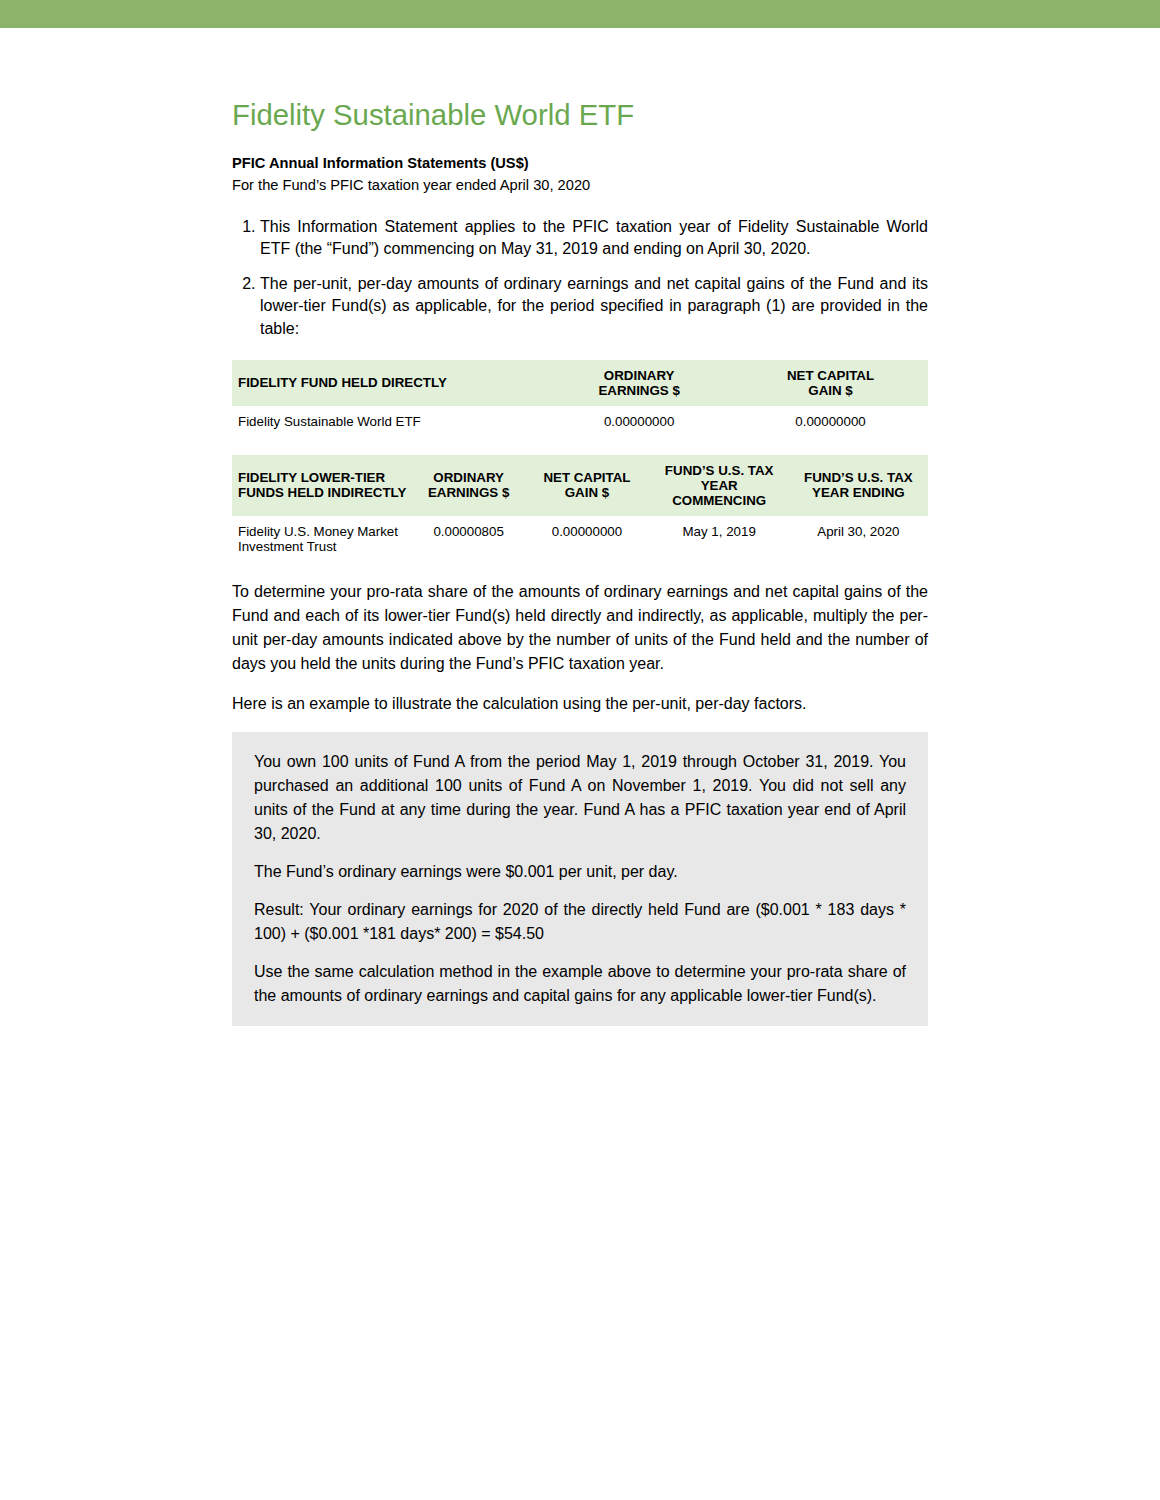Fidelity Sustainable World ETF
PFIC Annual Information Statements (US$)
For the Fund’s PFIC taxation year ended April 30, 2020
This Information Statement applies to the PFIC taxation year of Fidelity Sustainable World ETF (the “Fund”) commencing on May 31, 2019 and ending on April 30, 2020.
The per-unit, per-day amounts of ordinary earnings and net capital gains of the Fund and its lower-tier Fund(s) as applicable, for the period specified in paragraph (1) are provided in the table:
| FIDELITY FUND HELD DIRECTLY | ORDINARY EARNINGS $ | NET CAPITAL GAIN $ |
| --- | --- | --- |
| Fidelity Sustainable World ETF | 0.00000000 | 0.00000000 |
| FIDELITY LOWER-TIER FUNDS HELD INDIRECTLY | ORDINARY EARNINGS $ | NET CAPITAL GAIN $ | FUND’S U.S. TAX YEAR COMMENCING | FUND’S U.S. TAX YEAR ENDING |
| --- | --- | --- | --- | --- |
| Fidelity U.S. Money Market Investment Trust | 0.00000805 | 0.00000000 | May 1, 2019 | April 30, 2020 |
To determine your pro-rata share of the amounts of ordinary earnings and net capital gains of the Fund and each of its lower-tier Fund(s) held directly and indirectly, as applicable, multiply the per-unit per-day amounts indicated above by the number of units of the Fund held and the number of days you held the units during the Fund’s PFIC taxation year.
Here is an example to illustrate the calculation using the per-unit, per-day factors.
You own 100 units of Fund A from the period May 1, 2019 through October 31, 2019. You purchased an additional 100 units of Fund A on November 1, 2019. You did not sell any units of the Fund at any time during the year. Fund A has a PFIC taxation year end of April 30, 2020.
The Fund’s ordinary earnings were $0.001 per unit, per day.
Result: Your ordinary earnings for 2020 of the directly held Fund are ($0.001 * 183 days * 100) + ($0.001 *181 days* 200) = $54.50
Use the same calculation method in the example above to determine your pro-rata share of the amounts of ordinary earnings and capital gains for any applicable lower-tier Fund(s).